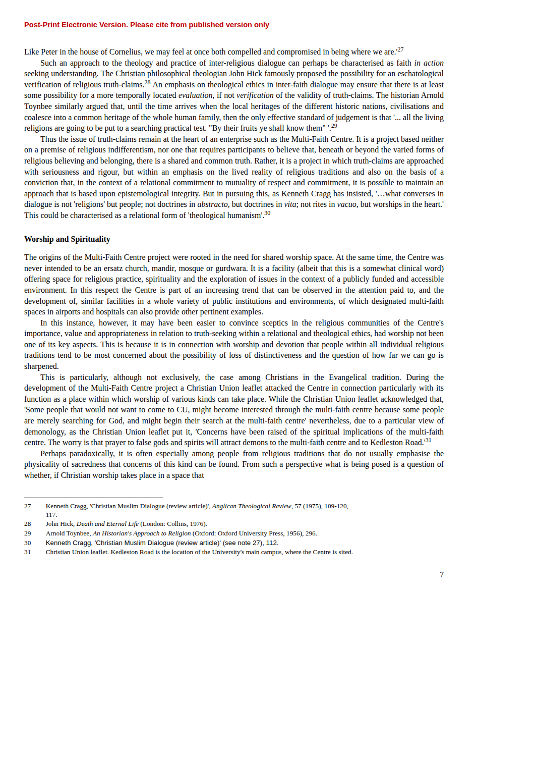Post-Print Electronic Version. Please cite from published version only
Like Peter in the house of Cornelius, we may feel at once both compelled and compromised in being where we are.'27
Such an approach to the theology and practice of inter-religious dialogue can perhaps be characterised as faith in action seeking understanding. The Christian philosophical theologian John Hick famously proposed the possibility for an eschatological verification of religious truth-claims.28 An emphasis on theological ethics in inter-faith dialogue may ensure that there is at least some possibility for a more temporally located evaluation, if not verification of the validity of truth-claims. The historian Arnold Toynbee similarly argued that, until the time arrives when the local heritages of the different historic nations, civilisations and coalesce into a common heritage of the whole human family, then the only effective standard of judgement is that '... all the living religions are going to be put to a searching practical test. "By their fruits ye shall know them" '.29
Thus the issue of truth-claims remain at the heart of an enterprise such as the Multi-Faith Centre. It is a project based neither on a premise of religious indifferentism, nor one that requires participants to believe that, beneath or beyond the varied forms of religious believing and belonging, there is a shared and common truth. Rather, it is a project in which truth-claims are approached with seriousness and rigour, but within an emphasis on the lived reality of religious traditions and also on the basis of a conviction that, in the context of a relational commitment to mutuality of respect and commitment, it is possible to maintain an approach that is based upon epistemological integrity. But in pursuing this, as Kenneth Cragg has insisted, '…what converses in dialogue is not 'religions' but people; not doctrines in abstracto, but doctrines in vita; not rites in vacuo, but worships in the heart.' This could be characterised as a relational form of 'theological humanism'.30
Worship and Spirituality
The origins of the Multi-Faith Centre project were rooted in the need for shared worship space. At the same time, the Centre was never intended to be an ersatz church, mandir, mosque or gurdwara. It is a facility (albeit that this is a somewhat clinical word) offering space for religious practice, spirituality and the exploration of issues in the context of a publicly funded and accessible environment. In this respect the Centre is part of an increasing trend that can be observed in the attention paid to, and the development of, similar facilities in a whole variety of public institutions and environments, of which designated multi-faith spaces in airports and hospitals can also provide other pertinent examples.
In this instance, however, it may have been easier to convince sceptics in the religious communities of the Centre's importance, value and appropriateness in relation to truth-seeking within a relational and theological ethics, had worship not been one of its key aspects. This is because it is in connection with worship and devotion that people within all individual religious traditions tend to be most concerned about the possibility of loss of distinctiveness and the question of how far we can go is sharpened.
This is particularly, although not exclusively, the case among Christians in the Evangelical tradition. During the development of the Multi-Faith Centre project a Christian Union leaflet attacked the Centre in connection particularly with its function as a place within which worship of various kinds can take place. While the Christian Union leaflet acknowledged that, 'Some people that would not want to come to CU, might become interested through the multi-faith centre because some people are merely searching for God, and might begin their search at the multi-faith centre' nevertheless, due to a particular view of demonology, as the Christian Union leaflet put it, 'Concerns have been raised of the spiritual implications of the multi-faith centre. The worry is that prayer to false gods and spirits will attract demons to the multi-faith centre and to Kedleston Road.'31
Perhaps paradoxically, it is often especially among people from religious traditions that do not usually emphasise the physicality of sacredness that concerns of this kind can be found. From such a perspective what is being posed is a question of whether, if Christian worship takes place in a space that
27 Kenneth Cragg, 'Christian Muslim Dialogue (review article)', Anglican Theological Review, 57 (1975), 109-120,117.
28 John Hick, Death and Eternal Life (London: Collins, 1976).
29 Arnold Toynbee, An Historian's Approach to Religion (Oxford: Oxford University Press, 1956), 296.
30 Kenneth Cragg, 'Christian Muslim Dialogue (review article)' (see note 27), 112.
31 Christian Union leaflet. Kedleston Road is the location of the University's main campus, where the Centre is sited.
7